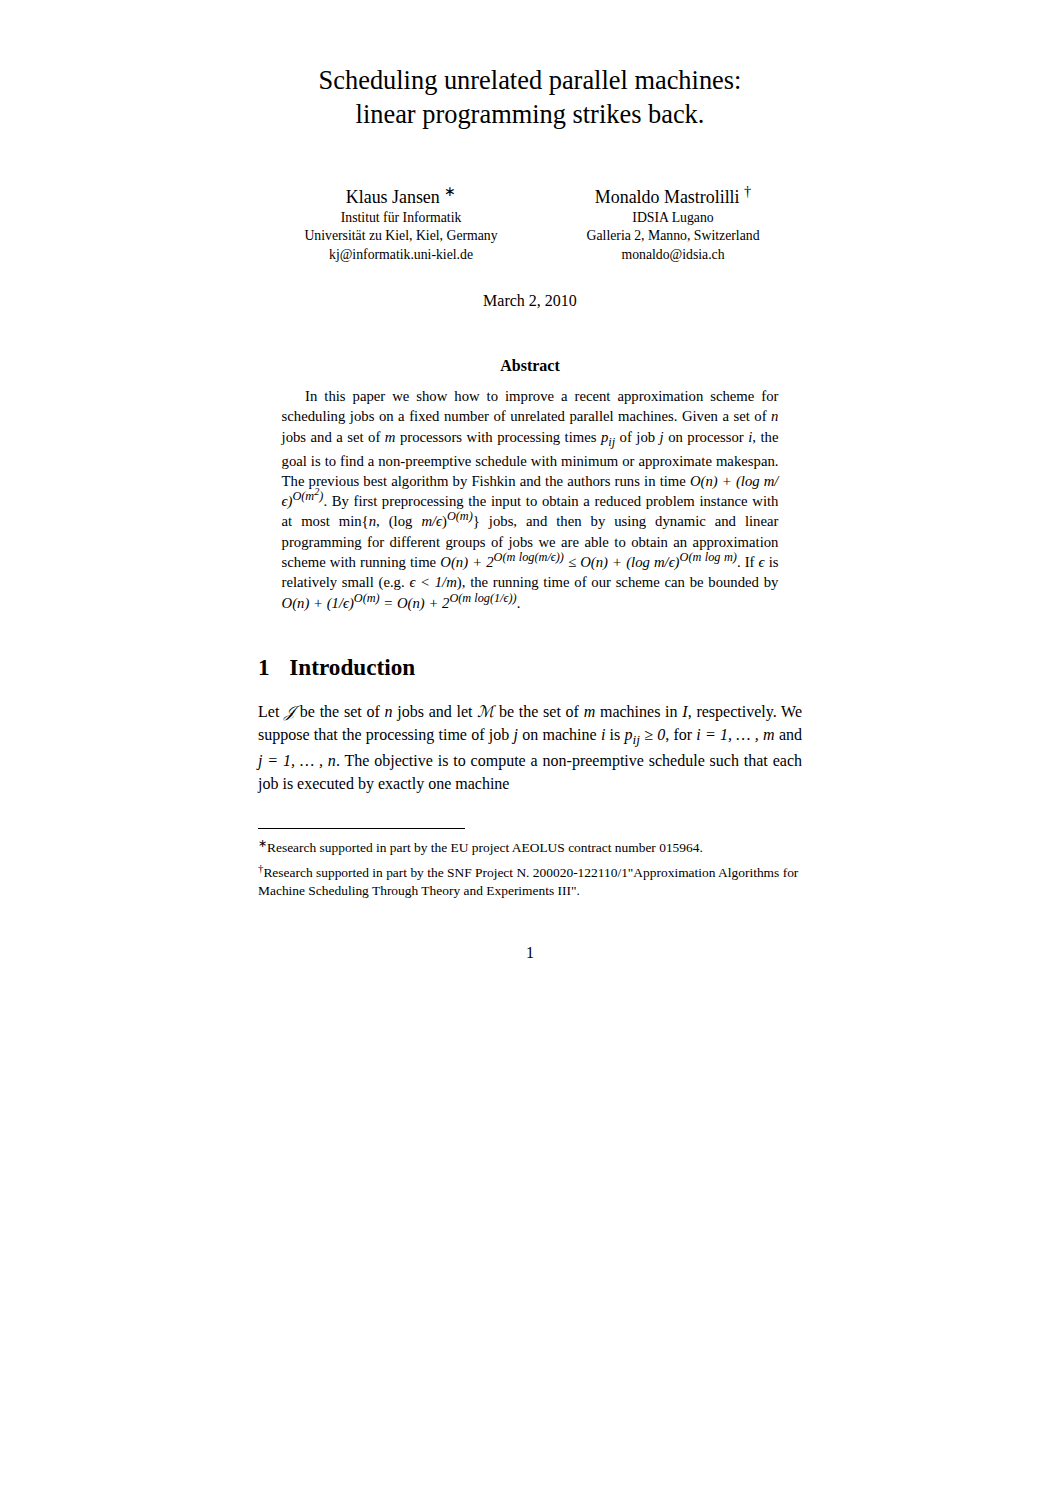Scheduling unrelated parallel machines:
linear programming strikes back.
| Klaus Jansen ∗ Institut für Informatik Universität zu Kiel, Kiel, Germany kj@informatik.uni-kiel.de | Monaldo Mastrolilli † IDSIA Lugano Galleria 2, Manno, Switzerland monaldo@idsia.ch |
March 2, 2010
Abstract
In this paper we show how to improve a recent approximation scheme for scheduling jobs on a fixed number of unrelated parallel machines. Given a set of n jobs and a set of m processors with processing times pij of job j on processor i, the goal is to find a non-preemptive schedule with minimum or approximate makespan. The previous best algorithm by Fishkin and the authors runs in time O(n) + (log m/ϵ)O(m2). By first preprocessing the input to obtain a reduced problem instance with at most min{n, (log m/ϵ)O(m)} jobs, and then by using dynamic and linear programming for different groups of jobs we are able to obtain an approximation scheme with running time O(n) + 2O(m log(m/ϵ)) ≤ O(n) + (log m/ϵ)O(m log m). If ϵ is relatively small (e.g. ϵ < 1/m), the running time of our scheme can be bounded by O(n) + (1/ϵ)O(m) = O(n) + 2O(m log(1/ϵ)).
1 Introduction
Let 𝒥 be the set of n jobs and let ℳ be the set of m machines in I, respectively. We suppose that the processing time of job j on machine i is pij ≥ 0, for i = 1, … , m and j = 1, … , n. The objective is to compute a non-preemptive schedule such that each job is executed by exactly one machine
∗Research supported in part by the EU project AEOLUS contract number 015964.
†Research supported in part by the SNF Project N. 200020-122110/1"Approximation Algorithms for Machine Scheduling Through Theory and Experiments III".
1